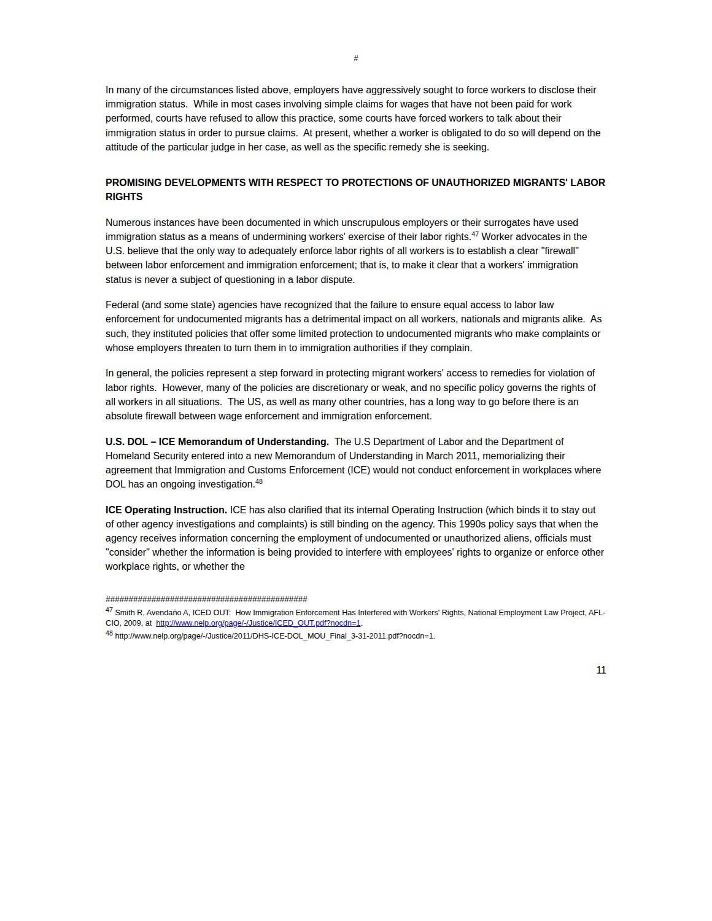#
In many of the circumstances listed above, employers have aggressively sought to force workers to disclose their immigration status. While in most cases involving simple claims for wages that have not been paid for work performed, courts have refused to allow this practice, some courts have forced workers to talk about their immigration status in order to pursue claims. At present, whether a worker is obligated to do so will depend on the attitude of the particular judge in her case, as well as the specific remedy she is seeking.
Promising Developments with Respect to Protections of Unauthorized Migrants' Labor Rights
Numerous instances have been documented in which unscrupulous employers or their surrogates have used immigration status as a means of undermining workers' exercise of their labor rights.47 Worker advocates in the U.S. believe that the only way to adequately enforce labor rights of all workers is to establish a clear "firewall" between labor enforcement and immigration enforcement; that is, to make it clear that a workers' immigration status is never a subject of questioning in a labor dispute.
Federal (and some state) agencies have recognized that the failure to ensure equal access to labor law enforcement for undocumented migrants has a detrimental impact on all workers, nationals and migrants alike. As such, they instituted policies that offer some limited protection to undocumented migrants who make complaints or whose employers threaten to turn them in to immigration authorities if they complain.
In general, the policies represent a step forward in protecting migrant workers' access to remedies for violation of labor rights. However, many of the policies are discretionary or weak, and no specific policy governs the rights of all workers in all situations. The US, as well as many other countries, has a long way to go before there is an absolute firewall between wage enforcement and immigration enforcement.
U.S. DOL – ICE Memorandum of Understanding. The U.S Department of Labor and the Department of Homeland Security entered into a new Memorandum of Understanding in March 2011, memorializing their agreement that Immigration and Customs Enforcement (ICE) would not conduct enforcement in workplaces where DOL has an ongoing investigation.48
ICE Operating Instruction. ICE has also clarified that its internal Operating Instruction (which binds it to stay out of other agency investigations and complaints) is still binding on the agency. This 1990s policy says that when the agency receives information concerning the employment of undocumented or unauthorized aliens, officials must "consider" whether the information is being provided to interfere with employees' rights to organize or enforce other workplace rights, or whether the
############################################
47 Smith R, Avendaño A, ICED OUT: How Immigration Enforcement Has Interfered with Workers' Rights, National Employment Law Project, AFL-CIO, 2009, at http://www.nelp.org/page/-/Justice/ICED_OUT.pdf?nocdn=1.
48 http://www.nelp.org/page/-/Justice/2011/DHS-ICE-DOL_MOU_Final_3-31-2011.pdf?nocdn=1.
11